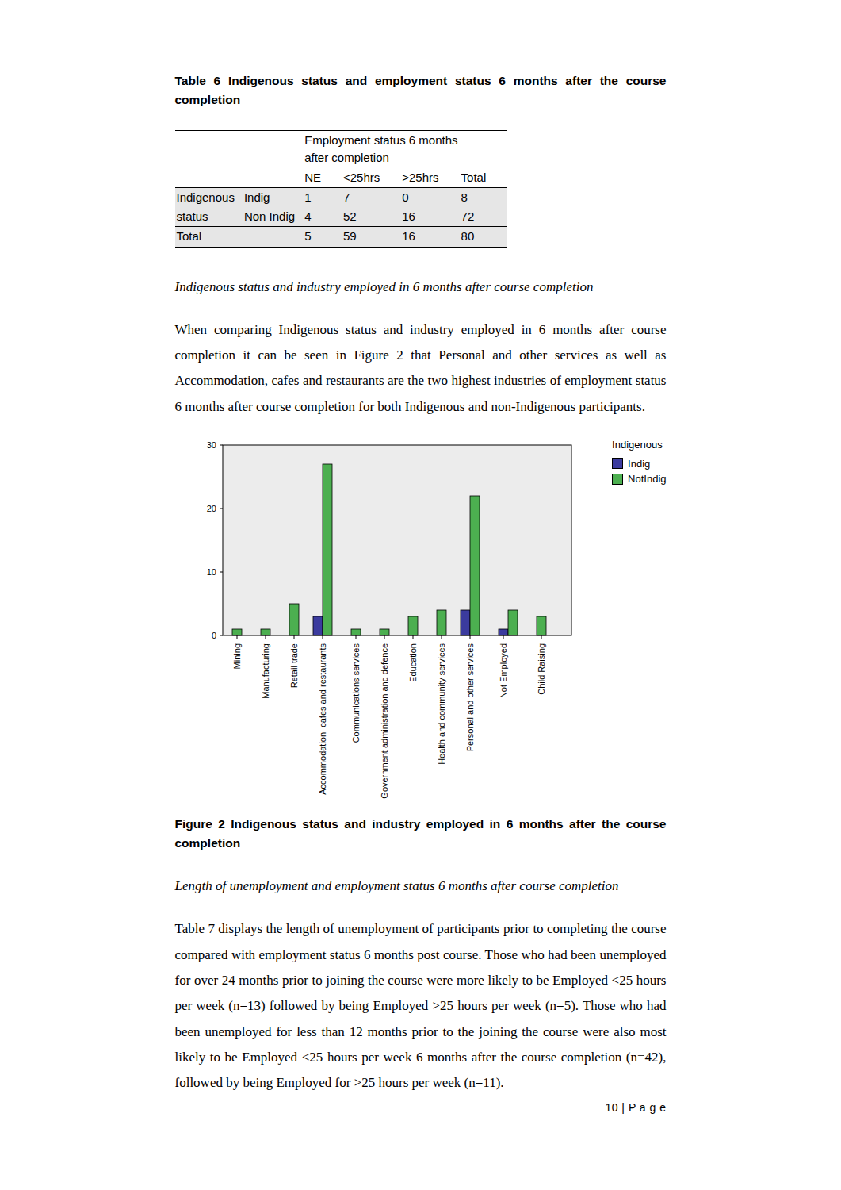Table 6 Indigenous status and employment status 6 months after the course completion
| | | Employment status 6 months |
| | | after completion |
| | | NE | <25hrs | >25hrs | Total |
| Indigenous | Indig | 1 | 7 | 0 | 8 |
| status | Non Indig | 4 | 52 | 16 | 72 |
| Total | | 5 | 59 | 16 | 80 |
Indigenous status and industry employed in 6 months after course completion
When comparing Indigenous status and industry employed in 6 months after course completion it can be seen in Figure 2 that Personal and other services as well as Accommodation, cafes and restaurants are the two highest industries of employment status 6 months after course completion for both Indigenous and non-Indigenous participants.
Indigenous
Indig
NotIndig
30 20 10 0 Mining Manufacturing Retail trade Accommodation, cafes and restaurants Communications services Government administration and defence Education Health and community services Personal and other services Not Employed Child Raising
Figure 2 Indigenous status and industry employed in 6 months after the course completion
Length of unemployment and employment status 6 months after course completion
Table 7 displays the length of unemployment of participants prior to completing the course compared with employment status 6 months post course. Those who had been unemployed for over 24 months prior to joining the course were more likely to be Employed <25 hours per week (n=13) followed by being Employed >25 hours per week (n=5). Those who had been unemployed for less than 12 months prior to the joining the course were also most likely to be Employed <25 hours per week 6 months after the course completion (n=42), followed by being Employed for >25 hours per week (n=11).
10 | P a g e